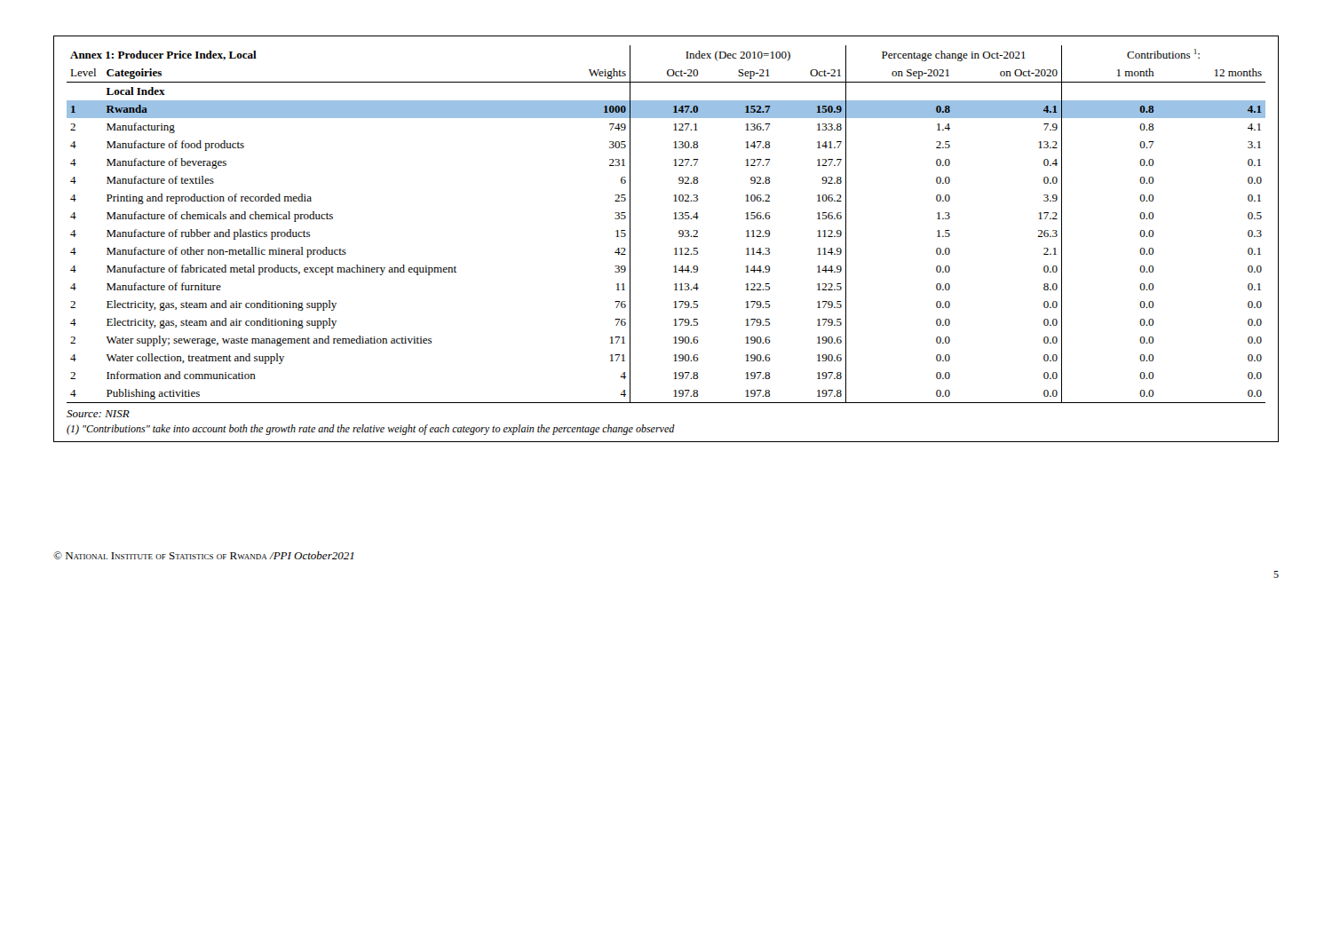| Annex 1: Producer Price Index, Local | | Index (Dec 2010=100) | Percentage change in Oct-2021 | Contributions 1 : |
| Level | Categoiries | Weights | Oct-20 | Sep-21 | Oct-21 | on Sep-2021 | on Oct-2020 | 1 month | 12 months |
| | Local Index | | | | | | | | |
| 1 | Rwanda | 1000 | 147.0 | 152.7 | 150.9 | 0.8 | 4.1 | 0.8 | 4.1 |
| 2 | Manufacturing | 749 | 127.1 | 136.7 | 133.8 | 1.4 | 7.9 | 0.8 | 4.1 |
| 4 | Manufacture of food products | 305 | 130.8 | 147.8 | 141.7 | 2.5 | 13.2 | 0.7 | 3.1 |
| 4 | Manufacture of beverages | 231 | 127.7 | 127.7 | 127.7 | 0.0 | 0.4 | 0.0 | 0.1 |
| 4 | Manufacture of textiles | 6 | 92.8 | 92.8 | 92.8 | 0.0 | 0.0 | 0.0 | 0.0 |
| 4 | Printing and reproduction of recorded media | 25 | 102.3 | 106.2 | 106.2 | 0.0 | 3.9 | 0.0 | 0.1 |
| 4 | Manufacture of chemicals and chemical products | 35 | 135.4 | 156.6 | 156.6 | 1.3 | 17.2 | 0.0 | 0.5 |
| 4 | Manufacture of rubber and plastics products | 15 | 93.2 | 112.9 | 112.9 | 1.5 | 26.3 | 0.0 | 0.3 |
| 4 | Manufacture of other non-metallic mineral products | 42 | 112.5 | 114.3 | 114.9 | 0.0 | 2.1 | 0.0 | 0.1 |
| 4 | Manufacture of fabricated metal products, except machinery and equipment | 39 | 144.9 | 144.9 | 144.9 | 0.0 | 0.0 | 0.0 | 0.0 |
| 4 | Manufacture of furniture | 11 | 113.4 | 122.5 | 122.5 | 0.0 | 8.0 | 0.0 | 0.1 |
| 2 | Electricity, gas, steam and air conditioning supply | 76 | 179.5 | 179.5 | 179.5 | 0.0 | 0.0 | 0.0 | 0.0 |
| 4 | Electricity, gas, steam and air conditioning supply | 76 | 179.5 | 179.5 | 179.5 | 0.0 | 0.0 | 0.0 | 0.0 |
| 2 | Water supply; sewerage, waste management and remediation activities | 171 | 190.6 | 190.6 | 190.6 | 0.0 | 0.0 | 0.0 | 0.0 |
| 4 | Water collection, treatment and supply | 171 | 190.6 | 190.6 | 190.6 | 0.0 | 0.0 | 0.0 | 0.0 |
| 2 | Information and communication | 4 | 197.8 | 197.8 | 197.8 | 0.0 | 0.0 | 0.0 | 0.0 |
| 4 | Publishing activities | 4 | 197.8 | 197.8 | 197.8 | 0.0 | 0.0 | 0.0 | 0.0 |
Source: NISR
(1) "Contributions" take into account both the growth rate and the relative weight of each category to explain the percentage change observed
© National Institute of Statistics of Rwanda /PPI October2021
5